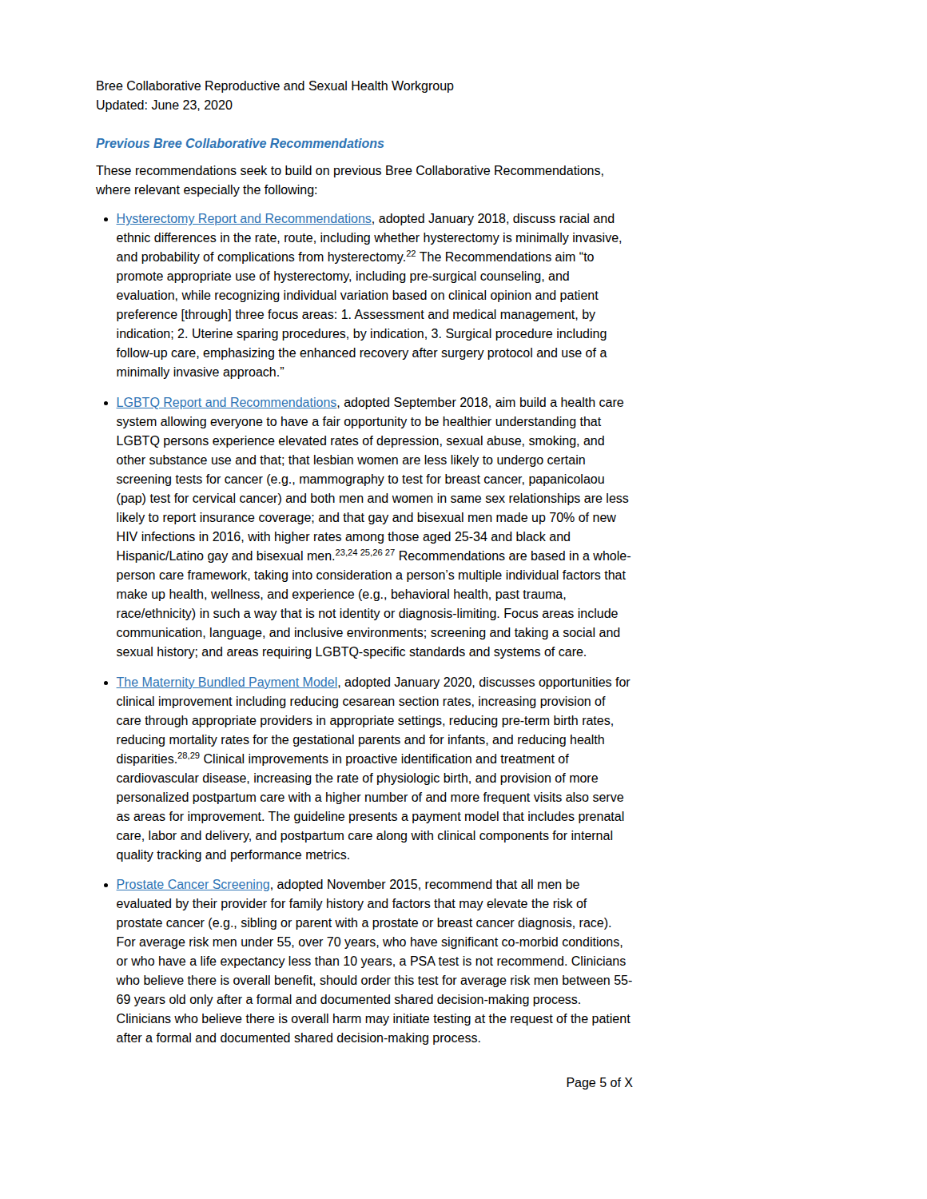Bree Collaborative Reproductive and Sexual Health Workgroup
Updated: June 23, 2020
Previous Bree Collaborative Recommendations
These recommendations seek to build on previous Bree Collaborative Recommendations, where relevant especially the following:
Hysterectomy Report and Recommendations, adopted January 2018, discuss racial and ethnic differences in the rate, route, including whether hysterectomy is minimally invasive, and probability of complications from hysterectomy.22 The Recommendations aim “to promote appropriate use of hysterectomy, including pre-surgical counseling, and evaluation, while recognizing individual variation based on clinical opinion and patient preference [through] three focus areas: 1. Assessment and medical management, by indication; 2. Uterine sparing procedures, by indication, 3. Surgical procedure including follow-up care, emphasizing the enhanced recovery after surgery protocol and use of a minimally invasive approach.”
LGBTQ Report and Recommendations, adopted September 2018, aim build a health care system allowing everyone to have a fair opportunity to be healthier understanding that LGBTQ persons experience elevated rates of depression, sexual abuse, smoking, and other substance use and that; that lesbian women are less likely to undergo certain screening tests for cancer (e.g., mammography to test for breast cancer, papanicolaou (pap) test for cervical cancer) and both men and women in same sex relationships are less likely to report insurance coverage; and that gay and bisexual men made up 70% of new HIV infections in 2016, with higher rates among those aged 25-34 and black and Hispanic/Latino gay and bisexual men.23,24 25,26 27 Recommendations are based in a whole-person care framework, taking into consideration a person’s multiple individual factors that make up health, wellness, and experience (e.g., behavioral health, past trauma, race/ethnicity) in such a way that is not identity or diagnosis-limiting. Focus areas include communication, language, and inclusive environments; screening and taking a social and sexual history; and areas requiring LGBTQ-specific standards and systems of care.
The Maternity Bundled Payment Model, adopted January 2020, discusses opportunities for clinical improvement including reducing cesarean section rates, increasing provision of care through appropriate providers in appropriate settings, reducing pre-term birth rates, reducing mortality rates for the gestational parents and for infants, and reducing health disparities.28,29 Clinical improvements in proactive identification and treatment of cardiovascular disease, increasing the rate of physiologic birth, and provision of more personalized postpartum care with a higher number of and more frequent visits also serve as areas for improvement. The guideline presents a payment model that includes prenatal care, labor and delivery, and postpartum care along with clinical components for internal quality tracking and performance metrics.
Prostate Cancer Screening, adopted November 2015, recommend that all men be evaluated by their provider for family history and factors that may elevate the risk of prostate cancer (e.g., sibling or parent with a prostate or breast cancer diagnosis, race). For average risk men under 55, over 70 years, who have significant co-morbid conditions, or who have a life expectancy less than 10 years, a PSA test is not recommend. Clinicians who believe there is overall benefit, should order this test for average risk men between 55-69 years old only after a formal and documented shared decision-making process. Clinicians who believe there is overall harm may initiate testing at the request of the patient after a formal and documented shared decision-making process.
Page 5 of X